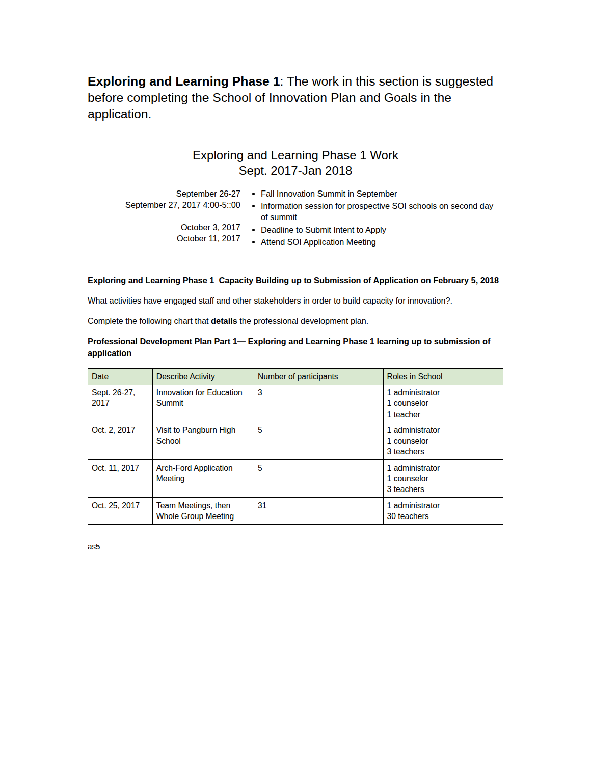Exploring and Learning Phase 1: The work in this section is suggested before completing the School of Innovation Plan and Goals in the application.
Exploring and Learning Phase 1 Work Sept. 2017-Jan 2018
| September 26-27 September 27, 2017 4:00-5::00 October 3, 2017 October 11, 2017 | Fall Innovation Summit in September Information session for prospective SOI schools on second day of summit Deadline to Submit Intent to Apply Attend SOI Application Meeting |
Exploring and Learning Phase 1 Capacity Building up to Submission of Application on February 5, 2018
What activities have engaged staff and other stakeholders in order to build capacity for innovation?.
Complete the following chart that details the professional development plan.
Professional Development Plan Part 1— Exploring and Learning Phase 1 learning up to submission of application
| Date | Describe Activity | Number of participants | Roles in School |
| --- | --- | --- | --- |
| Sept. 26-27, 2017 | Innovation for Education Summit | 3 | 1 administrator 1 counselor 1 teacher |
| Oct. 2, 2017 | Visit to Pangburn High School | 5 | 1 administrator 1 counselor 3 teachers |
| Oct. 11, 2017 | Arch-Ford Application Meeting | 5 | 1 administrator 1 counselor 3 teachers |
| Oct. 25, 2017 | Team Meetings, then Whole Group Meeting | 31 | 1 administrator 30 teachers |
as5